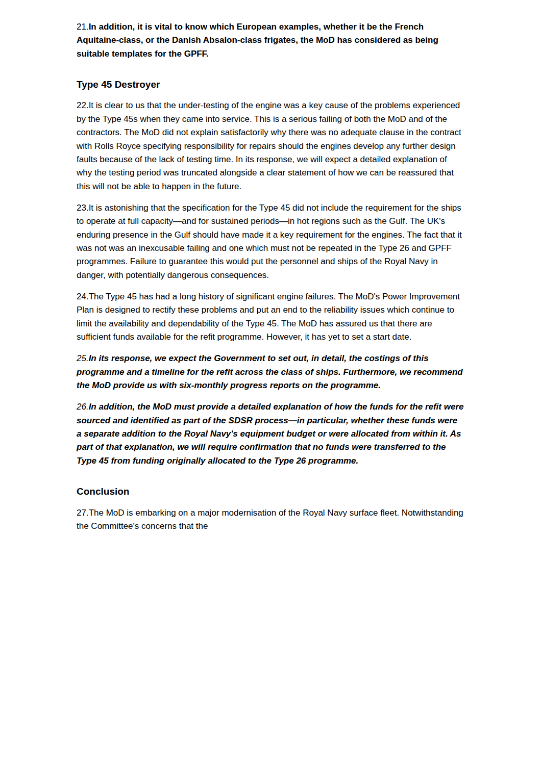21. In addition, it is vital to know which European examples, whether it be the French Aquitaine-class, or the Danish Absalon-class frigates, the MoD has considered as being suitable templates for the GPFF.
Type 45 Destroyer
22. It is clear to us that the under-testing of the engine was a key cause of the problems experienced by the Type 45s when they came into service. This is a serious failing of both the MoD and of the contractors. The MoD did not explain satisfactorily why there was no adequate clause in the contract with Rolls Royce specifying responsibility for repairs should the engines develop any further design faults because of the lack of testing time. In its response, we will expect a detailed explanation of why the testing period was truncated alongside a clear statement of how we can be reassured that this will not be able to happen in the future.
23. It is astonishing that the specification for the Type 45 did not include the requirement for the ships to operate at full capacity—and for sustained periods—in hot regions such as the Gulf. The UK's enduring presence in the Gulf should have made it a key requirement for the engines. The fact that it was not was an inexcusable failing and one which must not be repeated in the Type 26 and GPFF programmes. Failure to guarantee this would put the personnel and ships of the Royal Navy in danger, with potentially dangerous consequences.
24. The Type 45 has had a long history of significant engine failures. The MoD's Power Improvement Plan is designed to rectify these problems and put an end to the reliability issues which continue to limit the availability and dependability of the Type 45. The MoD has assured us that there are sufficient funds available for the refit programme. However, it has yet to set a start date.
25. In its response, we expect the Government to set out, in detail, the costings of this programme and a timeline for the refit across the class of ships. Furthermore, we recommend the MoD provide us with six-monthly progress reports on the programme.
26. In addition, the MoD must provide a detailed explanation of how the funds for the refit were sourced and identified as part of the SDSR process—in particular, whether these funds were a separate addition to the Royal Navy's equipment budget or were allocated from within it. As part of that explanation, we will require confirmation that no funds were transferred to the Type 45 from funding originally allocated to the Type 26 programme.
Conclusion
27. The MoD is embarking on a major modernisation of the Royal Navy surface fleet. Notwithstanding the Committee's concerns that the